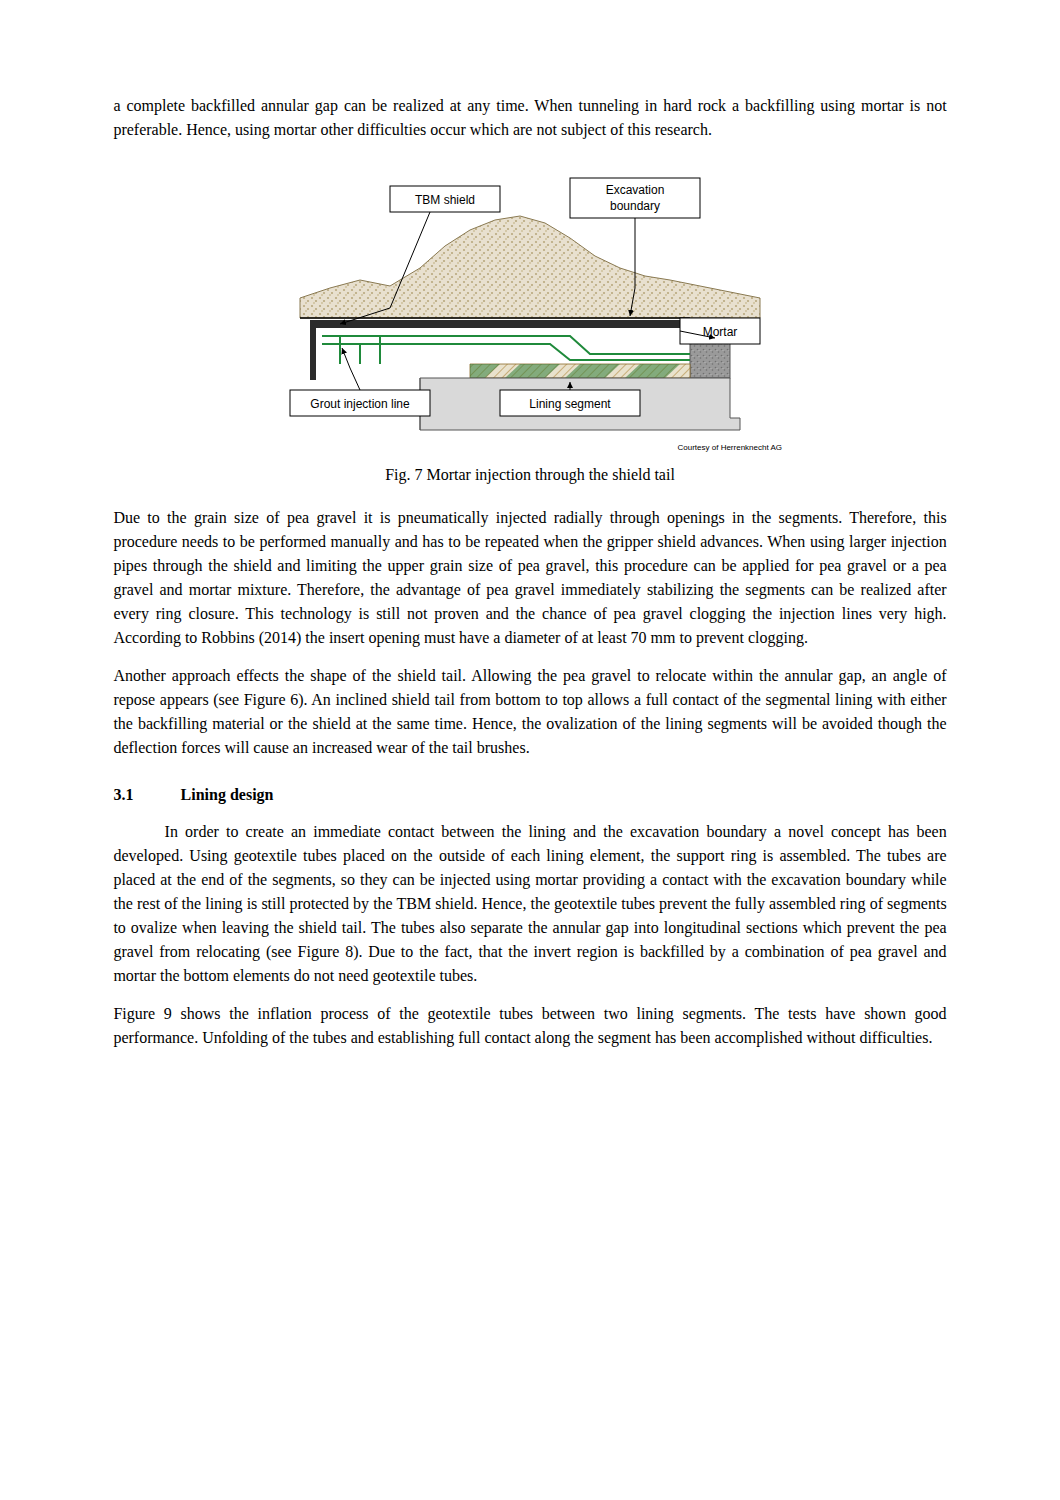a complete backfilled annular gap can be realized at any time. When tunneling in hard rock a backfilling using mortar is not preferable. Hence, using mortar other difficulties occur which are not subject of this research.
TBM shield Excavation boundary Mortar Grout injection line Lining segment Courtesy of Herrenknecht AG
Fig. 7 Mortar injection through the shield tail
Due to the grain size of pea gravel it is pneumatically injected radially through openings in the segments. Therefore, this procedure needs to be performed manually and has to be repeated when the gripper shield advances. When using larger injection pipes through the shield and limiting the upper grain size of pea gravel, this procedure can be applied for pea gravel or a pea gravel and mortar mixture. Therefore, the advantage of pea gravel immediately stabilizing the segments can be realized after every ring closure. This technology is still not proven and the chance of pea gravel clogging the injection lines very high. According to Robbins (2014) the insert opening must have a diameter of at least 70 mm to prevent clogging.
Another approach effects the shape of the shield tail. Allowing the pea gravel to relocate within the annular gap, an angle of repose appears (see Figure 6). An inclined shield tail from bottom to top allows a full contact of the segmental lining with either the backfilling material or the shield at the same time. Hence, the ovalization of the lining segments will be avoided though the deflection forces will cause an increased wear of the tail brushes.
3.1 Lining design
In order to create an immediate contact between the lining and the excavation boundary a novel concept has been developed. Using geotextile tubes placed on the outside of each lining element, the support ring is assembled. The tubes are placed at the end of the segments, so they can be injected using mortar providing a contact with the excavation boundary while the rest of the lining is still protected by the TBM shield. Hence, the geotextile tubes prevent the fully assembled ring of segments to ovalize when leaving the shield tail. The tubes also separate the annular gap into longitudinal sections which prevent the pea gravel from relocating (see Figure 8). Due to the fact, that the invert region is backfilled by a combination of pea gravel and mortar the bottom elements do not need geotextile tubes.
Figure 9 shows the inflation process of the geotextile tubes between two lining segments. The tests have shown good performance. Unfolding of the tubes and establishing full contact along the segment has been accomplished without difficulties.